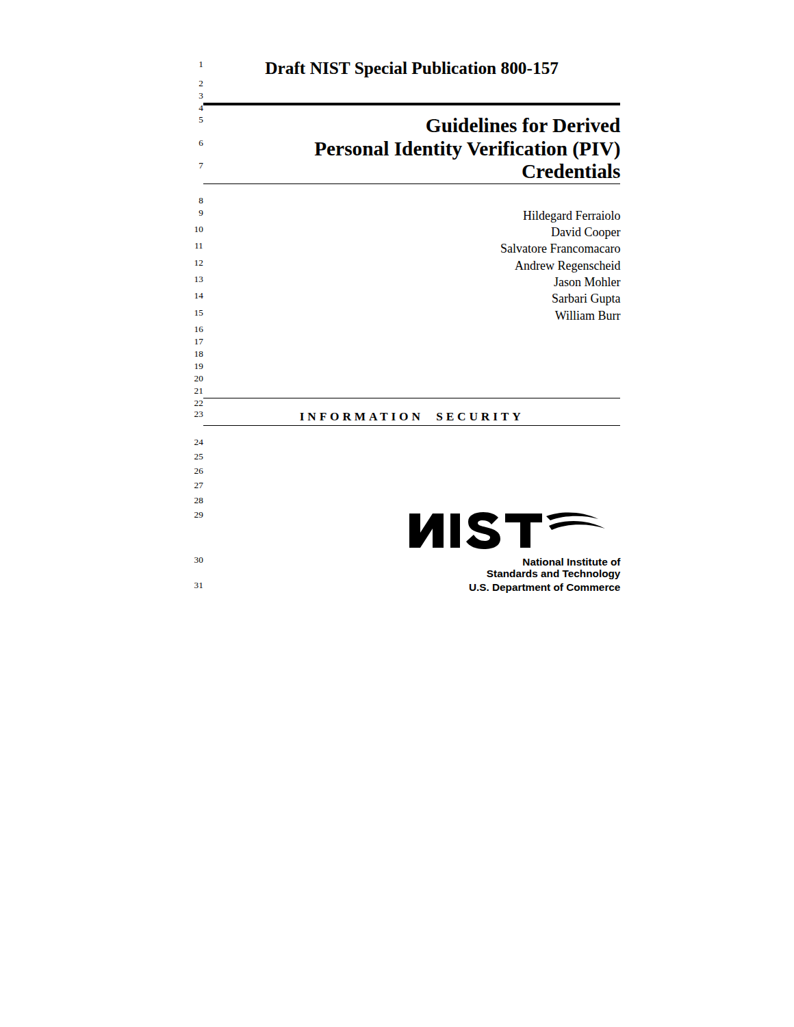| 1 | Draft NIST Special Publication 800-157 |
| 2 | |
| 3 | |
| 4 | |
| 5 | Guidelines for Derived |
| 6 | Personal Identity Verification (PIV) |
| 7 | Credentials |
| 8 | |
| 9 | Hildegard Ferraiolo |
| 10 | David Cooper |
| 11 | Salvatore Francomacaro |
| 12 | Andrew Regenscheid |
| 13 | Jason Mohler |
| 14 | Sarbari Gupta |
| 15 | William Burr |
| 16 | |
| 17 | |
| 18 | |
| 19 | |
| 20 | |
| 21 | |
| 22 | |
| 23 | INFORMATION SECURITY |
| 24 | |
| 25 | |
| 26 | |
| 27 | |
| 28 | |
| 29 | |
| 30 | National Institute of Standards and Technology |
| 31 | U.S. Department of Commerce |